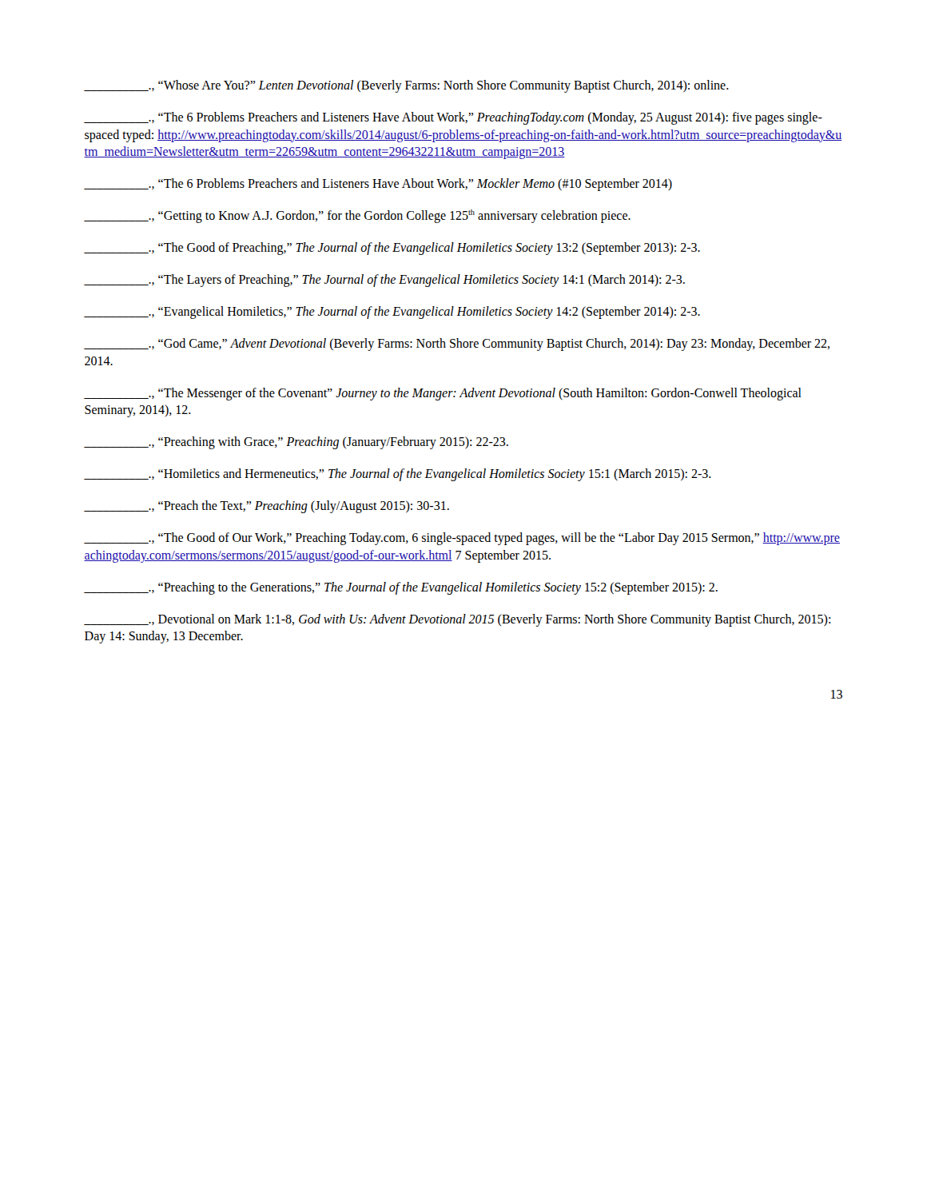__________., “Whose Are You?” Lenten Devotional (Beverly Farms: North Shore Community Baptist Church, 2014): online.
__________., “The 6 Problems Preachers and Listeners Have About Work,” PreachingToday.com (Monday, 25 August 2014): five pages single-spaced typed: http://www.preachingtoday.com/skills/2014/august/6-problems-of-preaching-on-faith-and-work.html?utm_source=preachingtoday&utm_medium=Newsletter&utm_term=22659&utm_content=296432211&utm_campaign=2013
__________., “The 6 Problems Preachers and Listeners Have About Work,” Mockler Memo (#10 September 2014)
__________., “Getting to Know A.J. Gordon,” for the Gordon College 125th anniversary celebration piece.
__________., “The Good of Preaching,” The Journal of the Evangelical Homiletics Society 13:2 (September 2013): 2-3.
__________., “The Layers of Preaching,” The Journal of the Evangelical Homiletics Society 14:1 (March 2014): 2-3.
__________., “Evangelical Homiletics,” The Journal of the Evangelical Homiletics Society 14:2 (September 2014): 2-3.
__________., “God Came,” Advent Devotional (Beverly Farms: North Shore Community Baptist Church, 2014): Day 23: Monday, December 22, 2014.
__________., “The Messenger of the Covenant” Journey to the Manger: Advent Devotional (South Hamilton: Gordon-Conwell Theological Seminary, 2014), 12.
__________., “Preaching with Grace,” Preaching (January/February 2015): 22-23.
__________., “Homiletics and Hermeneutics,” The Journal of the Evangelical Homiletics Society 15:1 (March 2015): 2-3.
__________., “Preach the Text,” Preaching (July/August 2015): 30-31.
__________., “The Good of Our Work,” Preaching Today.com, 6 single-spaced typed pages, will be the “Labor Day 2015 Sermon,” http://www.preachingtoday.com/sermons/sermons/2015/august/good-of-our-work.html 7 September 2015.
__________., “Preaching to the Generations,” The Journal of the Evangelical Homiletics Society 15:2 (September 2015): 2.
__________., Devotional on Mark 1:1-8, God with Us: Advent Devotional 2015 (Beverly Farms: North Shore Community Baptist Church, 2015): Day 14: Sunday, 13 December.
13